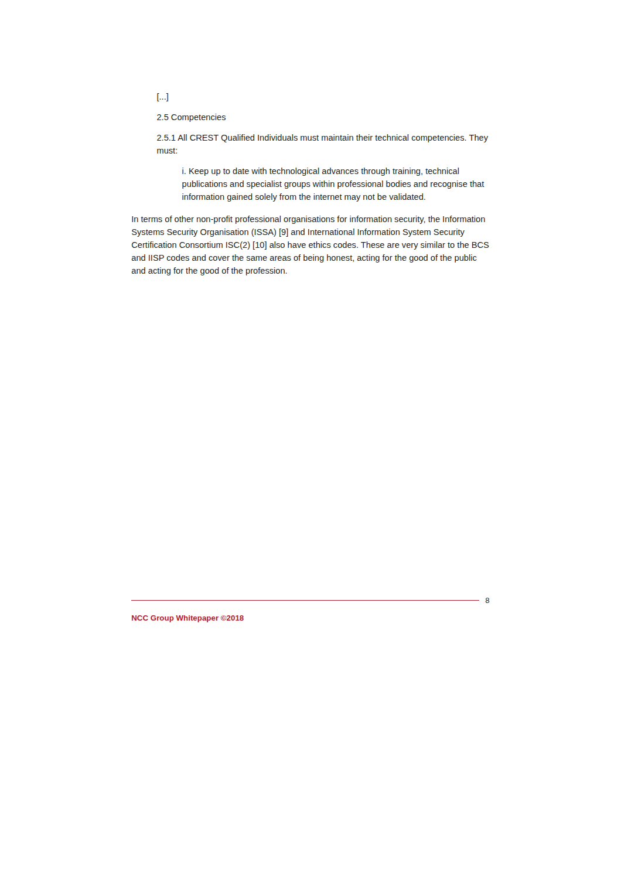[...]
2.5 Competencies
2.5.1 All CREST Qualified Individuals must maintain their technical competencies. They must:
i. Keep up to date with technological advances through training, technical publications and specialist groups within professional bodies and recognise that information gained solely from the internet may not be validated.
In terms of other non-profit professional organisations for information security, the Information Systems Security Organisation (ISSA) [9] and International Information System Security Certification Consortium ISC(2) [10] also have ethics codes. These are very similar to the BCS and IISP codes and cover the same areas of being honest, acting for the good of the public and acting for the good of the profession.
8
NCC Group Whitepaper ©2018